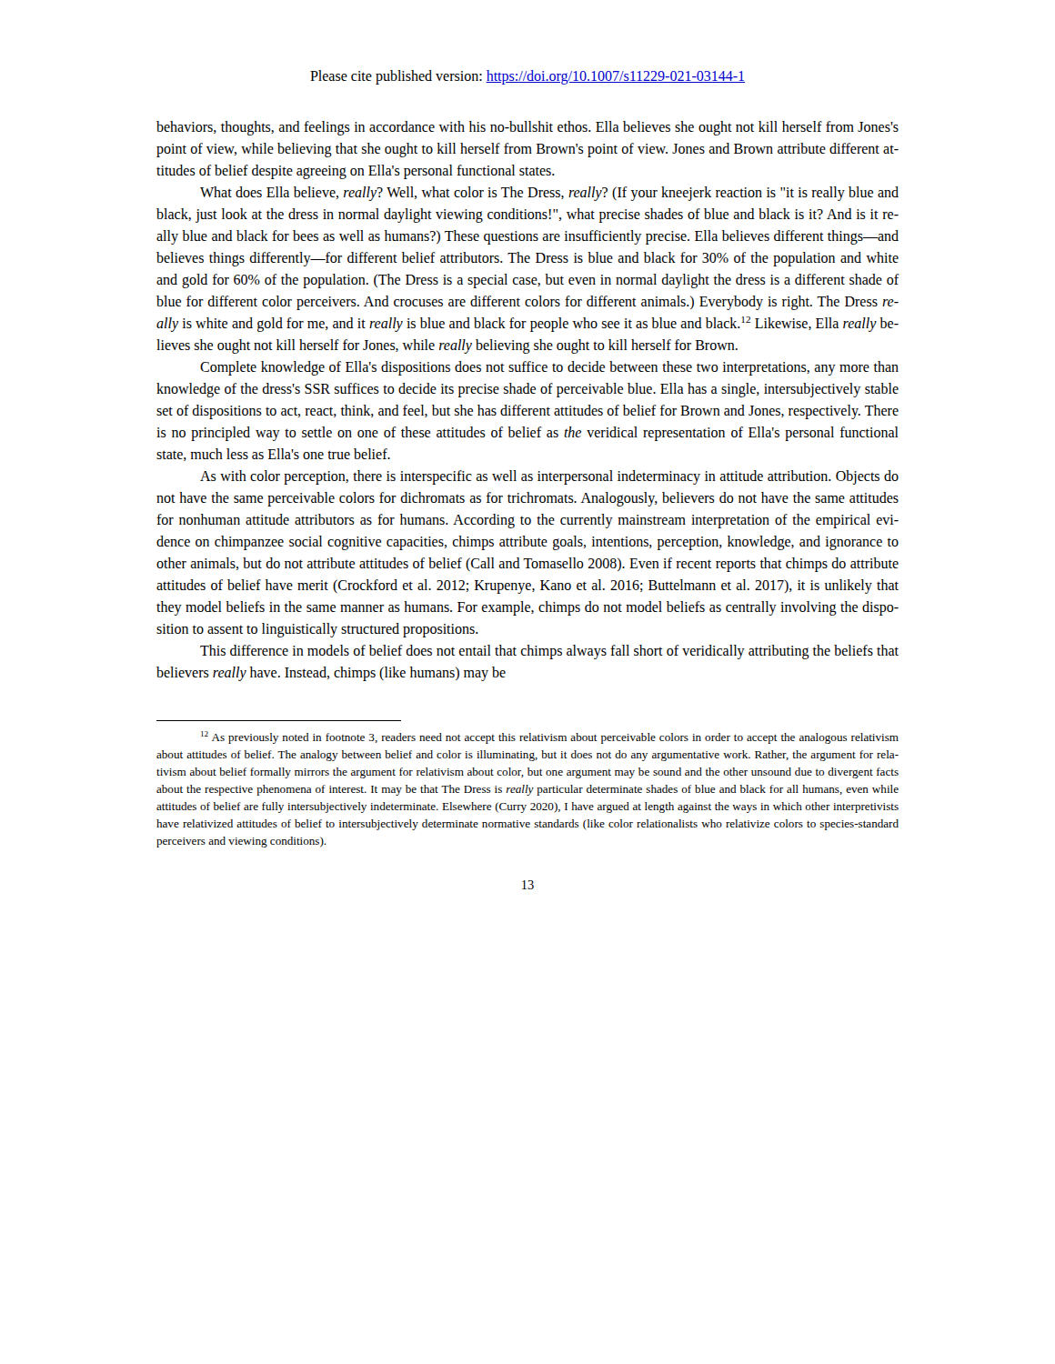Please cite published version: https://doi.org/10.1007/s11229-021-03144-1
behaviors, thoughts, and feelings in accordance with his no-bullshit ethos. Ella believes she ought not kill herself from Jones's point of view, while believing that she ought to kill herself from Brown's point of view. Jones and Brown attribute different attitudes of belief despite agreeing on Ella's personal functional states.
What does Ella believe, really? Well, what color is The Dress, really? (If your kneejerk reaction is "it is really blue and black, just look at the dress in normal daylight viewing conditions!", what precise shades of blue and black is it? And is it really blue and black for bees as well as humans?) These questions are insufficiently precise. Ella believes different things—and believes things differently—for different belief attributors. The Dress is blue and black for 30% of the population and white and gold for 60% of the population. (The Dress is a special case, but even in normal daylight the dress is a different shade of blue for different color perceivers. And crocuses are different colors for different animals.) Everybody is right. The Dress really is white and gold for me, and it really is blue and black for people who see it as blue and black.12 Likewise, Ella really believes she ought not kill herself for Jones, while really believing she ought to kill herself for Brown.
Complete knowledge of Ella's dispositions does not suffice to decide between these two interpretations, any more than knowledge of the dress's SSR suffices to decide its precise shade of perceivable blue. Ella has a single, intersubjectively stable set of dispositions to act, react, think, and feel, but she has different attitudes of belief for Brown and Jones, respectively. There is no principled way to settle on one of these attitudes of belief as the veridical representation of Ella's personal functional state, much less as Ella's one true belief.
As with color perception, there is interspecific as well as interpersonal indeterminacy in attitude attribution. Objects do not have the same perceivable colors for dichromats as for trichromats. Analogously, believers do not have the same attitudes for nonhuman attitude attributors as for humans. According to the currently mainstream interpretation of the empirical evidence on chimpanzee social cognitive capacities, chimps attribute goals, intentions, perception, knowledge, and ignorance to other animals, but do not attribute attitudes of belief (Call and Tomasello 2008). Even if recent reports that chimps do attribute attitudes of belief have merit (Crockford et al. 2012; Krupenye, Kano et al. 2016; Buttelmann et al. 2017), it is unlikely that they model beliefs in the same manner as humans. For example, chimps do not model beliefs as centrally involving the disposition to assent to linguistically structured propositions.
This difference in models of belief does not entail that chimps always fall short of veridically attributing the beliefs that believers really have. Instead, chimps (like humans) may be
12 As previously noted in footnote 3, readers need not accept this relativism about perceivable colors in order to accept the analogous relativism about attitudes of belief. The analogy between belief and color is illuminating, but it does not do any argumentative work. Rather, the argument for relativism about belief formally mirrors the argument for relativism about color, but one argument may be sound and the other unsound due to divergent facts about the respective phenomena of interest. It may be that The Dress is really particular determinate shades of blue and black for all humans, even while attitudes of belief are fully intersubjectively indeterminate. Elsewhere (Curry 2020), I have argued at length against the ways in which other interpretivists have relativized attitudes of belief to intersubjectively determinate normative standards (like color relationalists who relativize colors to species-standard perceivers and viewing conditions).
13